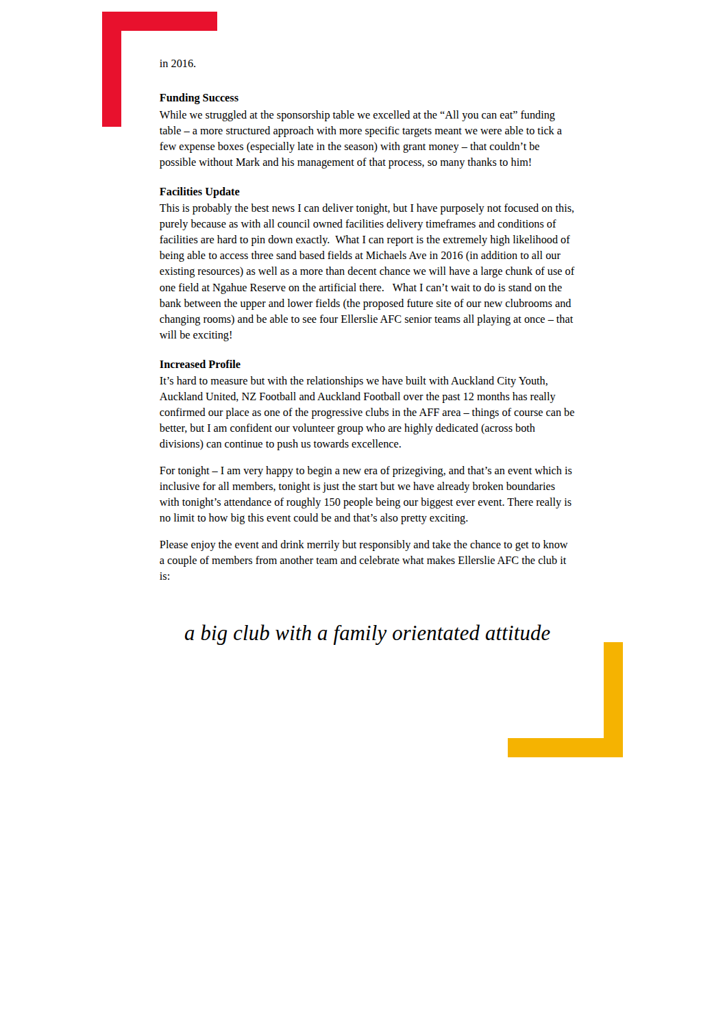in 2016.
Funding Success
While we struggled at the sponsorship table we excelled at the “All you can eat” funding table – a more structured approach with more specific targets meant we were able to tick a few expense boxes (especially late in the season) with grant money – that couldn’t be possible without Mark and his management of that process, so many thanks to him!
Facilities Update
This is probably the best news I can deliver tonight, but I have purposely not focused on this, purely because as with all council owned facilities delivery timeframes and conditions of facilities are hard to pin down exactly. What I can report is the extremely high likelihood of being able to access three sand based fields at Michaels Ave in 2016 (in addition to all our existing resources) as well as a more than decent chance we will have a large chunk of use of one field at Ngahue Reserve on the artificial there. What I can’t wait to do is stand on the bank between the upper and lower fields (the proposed future site of our new clubrooms and changing rooms) and be able to see four Ellerslie AFC senior teams all playing at once – that will be exciting!
Increased Profile
It’s hard to measure but with the relationships we have built with Auckland City Youth, Auckland United, NZ Football and Auckland Football over the past 12 months has really confirmed our place as one of the progressive clubs in the AFF area – things of course can be better, but I am confident our volunteer group who are highly dedicated (across both divisions) can continue to push us towards excellence.
For tonight – I am very happy to begin a new era of prizegiving, and that’s an event which is inclusive for all members, tonight is just the start but we have already broken boundaries with tonight’s attendance of roughly 150 people being our biggest ever event. There really is no limit to how big this event could be and that’s also pretty exciting.
Please enjoy the event and drink merrily but responsibly and take the chance to get to know a couple of members from another team and celebrate what makes Ellerslie AFC the club it is:
a big club with a family orientated attitude